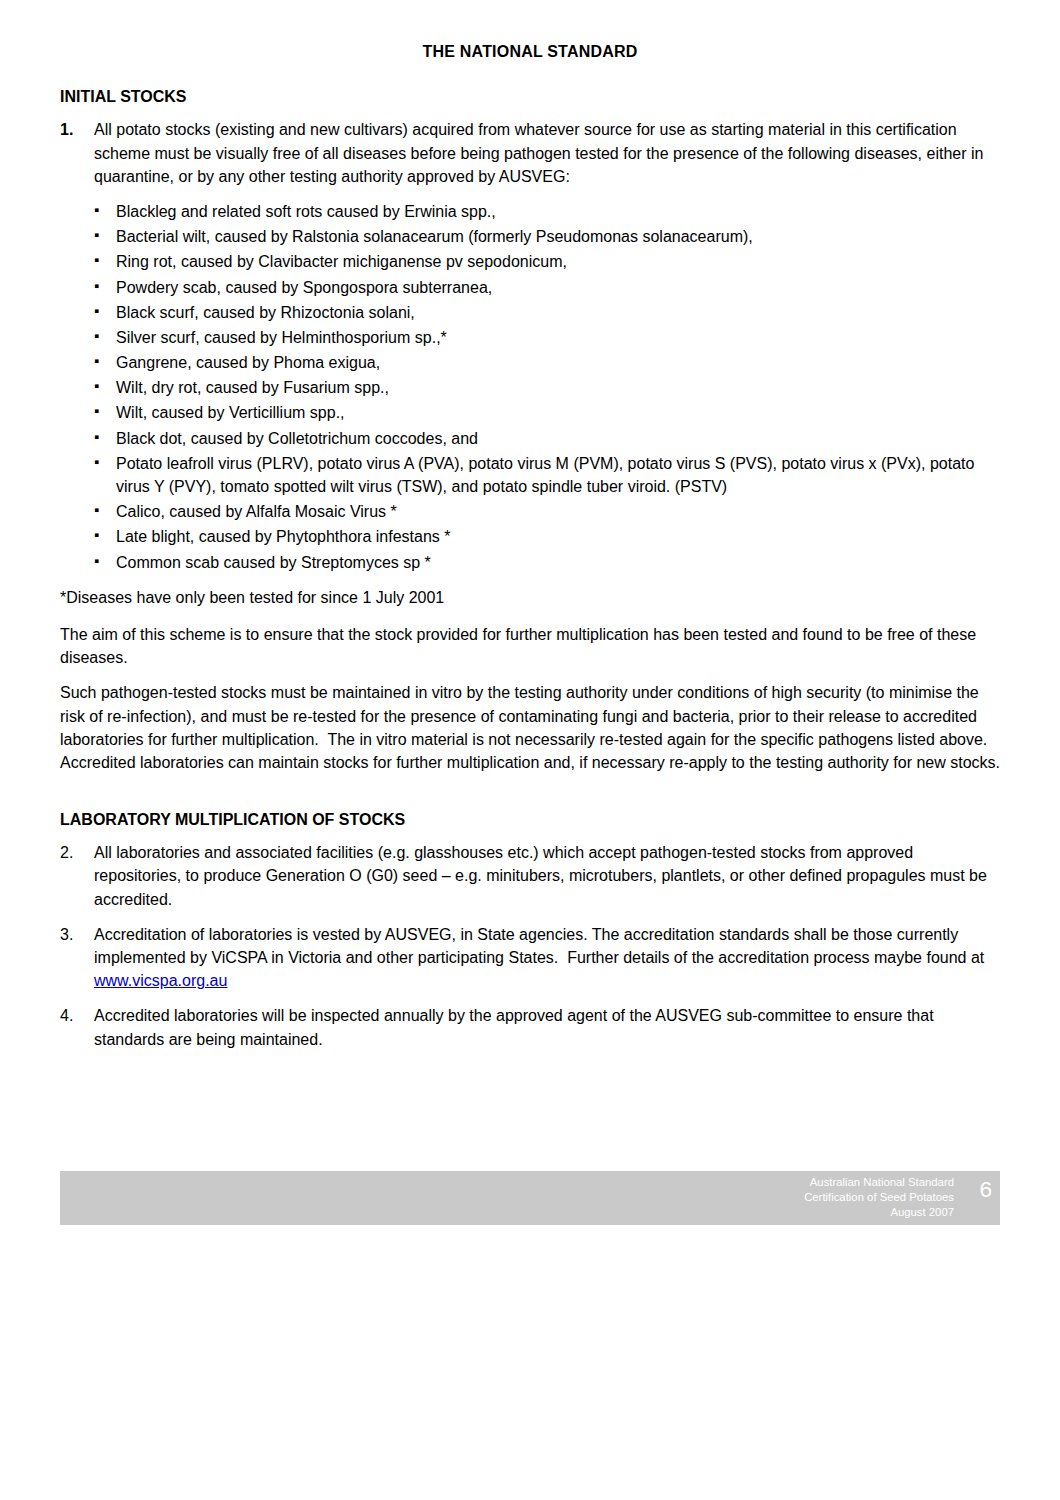THE NATIONAL STANDARD
INITIAL STOCKS
1. All potato stocks (existing and new cultivars) acquired from whatever source for use as starting material in this certification scheme must be visually free of all diseases before being pathogen tested for the presence of the following diseases, either in quarantine, or by any other testing authority approved by AUSVEG:
Blackleg and related soft rots caused by Erwinia spp.,
Bacterial wilt, caused by Ralstonia solanacearum (formerly Pseudomonas solanacearum),
Ring rot, caused by Clavibacter michiganense pv sepodonicum,
Powdery scab, caused by Spongospora subterranea,
Black scurf, caused by Rhizoctonia solani,
Silver scurf, caused by Helminthosporium sp.,*
Gangrene, caused by Phoma exigua,
Wilt, dry rot, caused by Fusarium spp.,
Wilt, caused by Verticillium spp.,
Black dot, caused by Colletotrichum coccodes, and
Potato leafroll virus (PLRV), potato virus A (PVA), potato virus M (PVM), potato virus S (PVS), potato virus x (PVx), potato virus Y (PVY), tomato spotted wilt virus (TSW), and potato spindle tuber viroid. (PSTV)
Calico, caused by Alfalfa Mosaic Virus *
Late blight, caused by Phytophthora infestans *
Common scab caused by Streptomyces sp *
*Diseases have only been tested for since 1 July 2001
The aim of this scheme is to ensure that the stock provided for further multiplication has been tested and found to be free of these diseases.
Such pathogen-tested stocks must be maintained in vitro by the testing authority under conditions of high security (to minimise the risk of re-infection), and must be re-tested for the presence of contaminating fungi and bacteria, prior to their release to accredited laboratories for further multiplication. The in vitro material is not necessarily re-tested again for the specific pathogens listed above. Accredited laboratories can maintain stocks for further multiplication and, if necessary re-apply to the testing authority for new stocks.
LABORATORY MULTIPLICATION OF STOCKS
2. All laboratories and associated facilities (e.g. glasshouses etc.) which accept pathogen-tested stocks from approved repositories, to produce Generation O (G0) seed – e.g. minitubers, microtubers, plantlets, or other defined propagules must be accredited.
3. Accreditation of laboratories is vested by AUSVEG, in State agencies. The accreditation standards shall be those currently implemented by ViCSPA in Victoria and other participating States. Further details of the accreditation process maybe found at www.vicspa.org.au
4. Accredited laboratories will be inspected annually by the approved agent of the AUSVEG sub-committee to ensure that standards are being maintained.
Australian National Standard
Certification of Seed Potatoes
August 2007
6